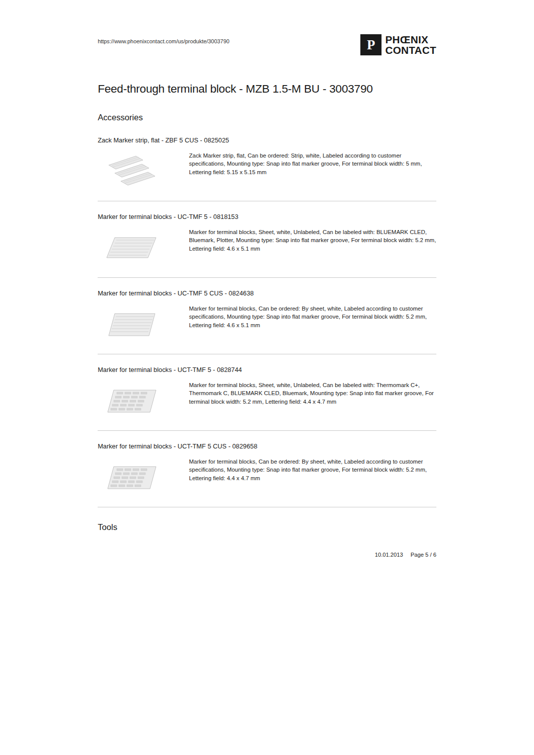https://www.phoenixcontact.com/us/produkte/3003790
P
PHŒNIX
CONTACT
Feed-through terminal block - MZB 1.5-M BU - 3003790
Accessories
Zack Marker strip, flat - ZBF 5 CUS - 0825025
Zack Marker strip, flat, Can be ordered: Strip, white, Labeled according to customer specifications, Mounting type: Snap into flat marker groove, For terminal block width: 5 mm, Lettering field: 5.15 x 5.15 mm
Marker for terminal blocks - UC-TMF 5 - 0818153
Marker for terminal blocks, Sheet, white, Unlabeled, Can be labeled with: BLUEMARK CLED, Bluemark, Plotter, Mounting type: Snap into flat marker groove, For terminal block width: 5.2 mm, Lettering field: 4.6 x 5.1 mm
Marker for terminal blocks - UC-TMF 5 CUS - 0824638
Marker for terminal blocks, Can be ordered: By sheet, white, Labeled according to customer specifications, Mounting type: Snap into flat marker groove, For terminal block width: 5.2 mm, Lettering field: 4.6 x 5.1 mm
Marker for terminal blocks - UCT-TMF 5 - 0828744
Marker for terminal blocks, Sheet, white, Unlabeled, Can be labeled with: Thermomark C+, Thermomark C, BLUEMARK CLED, Bluemark, Mounting type: Snap into flat marker groove, For terminal block width: 5.2 mm, Lettering field: 4.4 x 4.7 mm
Marker for terminal blocks - UCT-TMF 5 CUS - 0829658
Marker for terminal blocks, Can be ordered: By sheet, white, Labeled according to customer specifications, Mounting type: Snap into flat marker groove, For terminal block width: 5.2 mm, Lettering field: 4.4 x 4.7 mm
Tools
10.01.2013 Page 5 / 6